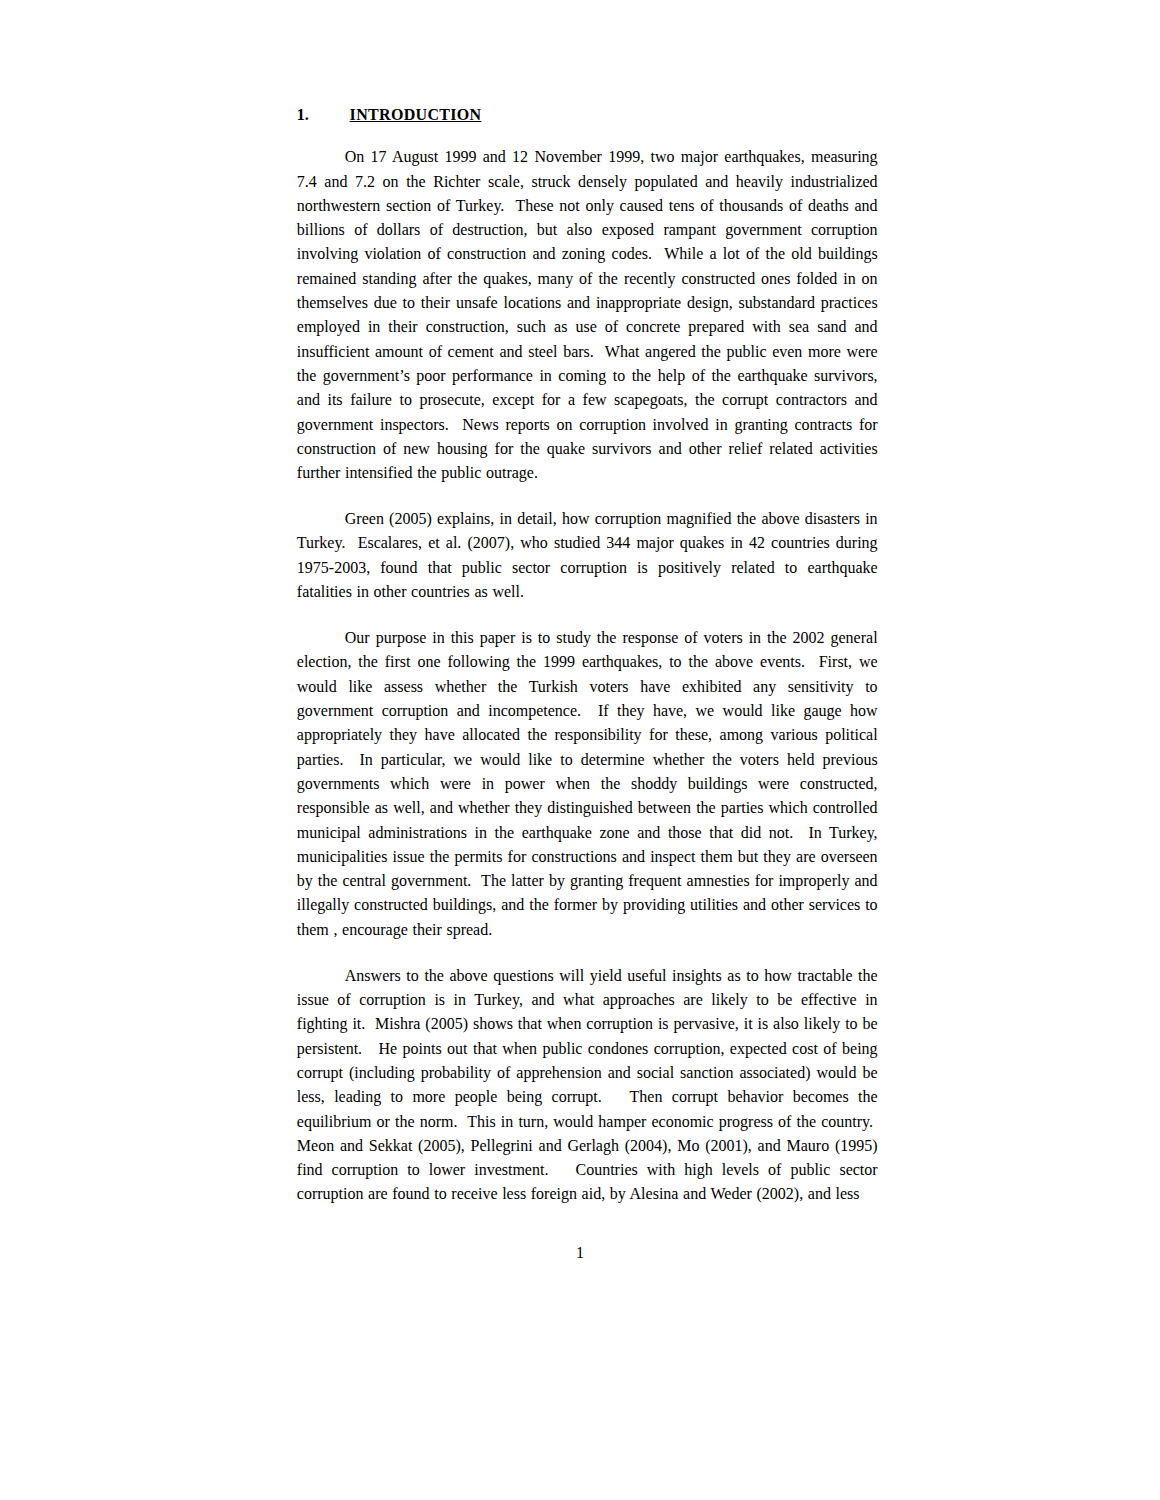1.
INTRODUCTION
On 17 August 1999 and 12 November 1999, two major earthquakes, measuring 7.4 and 7.2 on the Richter scale, struck densely populated and heavily industrialized northwestern section of Turkey. These not only caused tens of thousands of deaths and billions of dollars of destruction, but also exposed rampant government corruption involving violation of construction and zoning codes. While a lot of the old buildings remained standing after the quakes, many of the recently constructed ones folded in on themselves due to their unsafe locations and inappropriate design, substandard practices employed in their construction, such as use of concrete prepared with sea sand and insufficient amount of cement and steel bars. What angered the public even more were the government’s poor performance in coming to the help of the earthquake survivors, and its failure to prosecute, except for a few scapegoats, the corrupt contractors and government inspectors. News reports on corruption involved in granting contracts for construction of new housing for the quake survivors and other relief related activities further intensified the public outrage.
Green (2005) explains, in detail, how corruption magnified the above disasters in Turkey. Escalares, et al. (2007), who studied 344 major quakes in 42 countries during 1975-2003, found that public sector corruption is positively related to earthquake fatalities in other countries as well.
Our purpose in this paper is to study the response of voters in the 2002 general election, the first one following the 1999 earthquakes, to the above events. First, we would like assess whether the Turkish voters have exhibited any sensitivity to government corruption and incompetence. If they have, we would like gauge how appropriately they have allocated the responsibility for these, among various political parties. In particular, we would like to determine whether the voters held previous governments which were in power when the shoddy buildings were constructed, responsible as well, and whether they distinguished between the parties which controlled municipal administrations in the earthquake zone and those that did not. In Turkey, municipalities issue the permits for constructions and inspect them but they are overseen by the central government. The latter by granting frequent amnesties for improperly and illegally constructed buildings, and the former by providing utilities and other services to them , encourage their spread.
Answers to the above questions will yield useful insights as to how tractable the issue of corruption is in Turkey, and what approaches are likely to be effective in fighting it. Mishra (2005) shows that when corruption is pervasive, it is also likely to be persistent. He points out that when public condones corruption, expected cost of being corrupt (including probability of apprehension and social sanction associated) would be less, leading to more people being corrupt. Then corrupt behavior becomes the equilibrium or the norm. This in turn, would hamper economic progress of the country. Meon and Sekkat (2005), Pellegrini and Gerlagh (2004), Mo (2001), and Mauro (1995) find corruption to lower investment. Countries with high levels of public sector corruption are found to receive less foreign aid, by Alesina and Weder (2002), and less
1